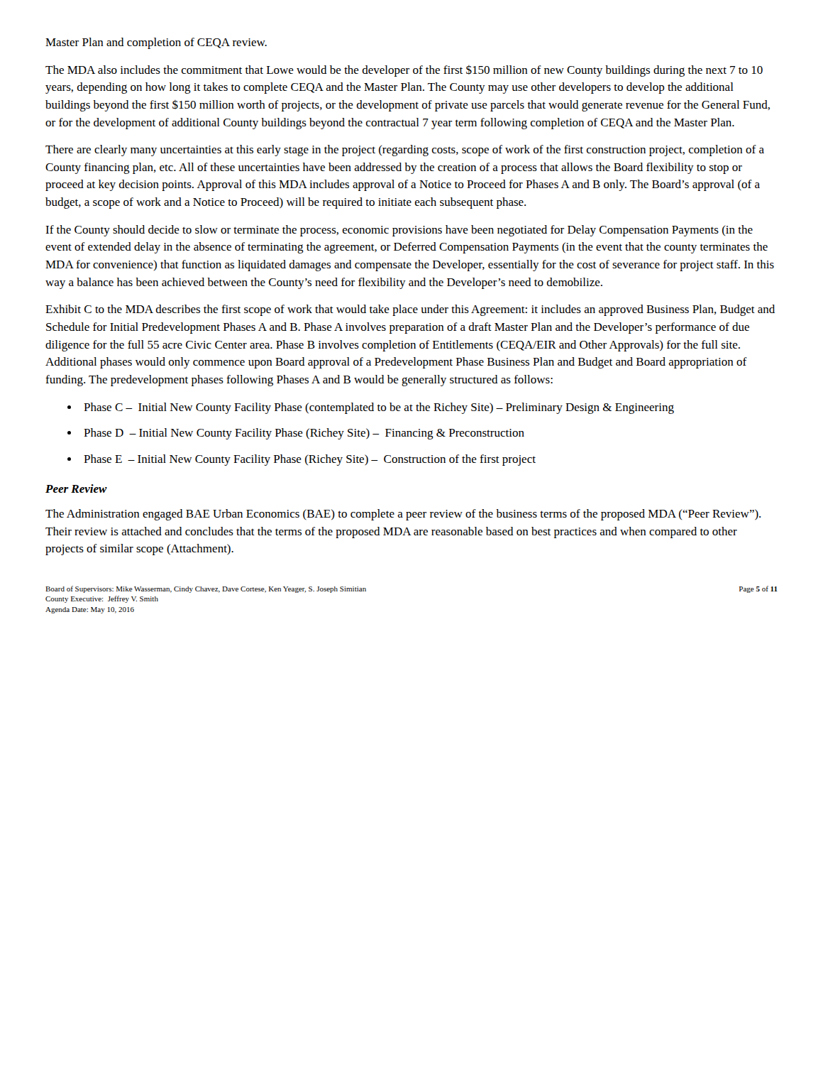Master Plan and completion of CEQA review.
The MDA also includes the commitment that Lowe would be the developer of the first $150 million of new County buildings during the next 7 to 10 years, depending on how long it takes to complete CEQA and the Master Plan. The County may use other developers to develop the additional buildings beyond the first $150 million worth of projects, or the development of private use parcels that would generate revenue for the General Fund, or for the development of additional County buildings beyond the contractual 7 year term following completion of CEQA and the Master Plan.
There are clearly many uncertainties at this early stage in the project (regarding costs, scope of work of the first construction project, completion of a County financing plan, etc. All of these uncertainties have been addressed by the creation of a process that allows the Board flexibility to stop or proceed at key decision points. Approval of this MDA includes approval of a Notice to Proceed for Phases A and B only. The Board’s approval (of a budget, a scope of work and a Notice to Proceed) will be required to initiate each subsequent phase.
If the County should decide to slow or terminate the process, economic provisions have been negotiated for Delay Compensation Payments (in the event of extended delay in the absence of terminating the agreement, or Deferred Compensation Payments (in the event that the county terminates the MDA for convenience) that function as liquidated damages and compensate the Developer, essentially for the cost of severance for project staff. In this way a balance has been achieved between the County’s need for flexibility and the Developer’s need to demobilize.
Exhibit C to the MDA describes the first scope of work that would take place under this Agreement: it includes an approved Business Plan, Budget and Schedule for Initial Predevelopment Phases A and B. Phase A involves preparation of a draft Master Plan and the Developer’s performance of due diligence for the full 55 acre Civic Center area. Phase B involves completion of Entitlements (CEQA/EIR and Other Approvals) for the full site. Additional phases would only commence upon Board approval of a Predevelopment Phase Business Plan and Budget and Board appropriation of funding. The predevelopment phases following Phases A and B would be generally structured as follows:
Phase C – Initial New County Facility Phase (contemplated to be at the Richey Site) – Preliminary Design & Engineering
Phase D – Initial New County Facility Phase (Richey Site) – Financing & Preconstruction
Phase E – Initial New County Facility Phase (Richey Site) – Construction of the first project
Peer Review
The Administration engaged BAE Urban Economics (BAE) to complete a peer review of the business terms of the proposed MDA (“Peer Review”). Their review is attached and concludes that the terms of the proposed MDA are reasonable based on best practices and when compared to other projects of similar scope (Attachment).
Page 5 of 11 Board of Supervisors: Mike Wasserman, Cindy Chavez, Dave Cortese, Ken Yeager, S. Joseph Simitian County Executive: Jeffrey V. Smith Agenda Date: May 10, 2016